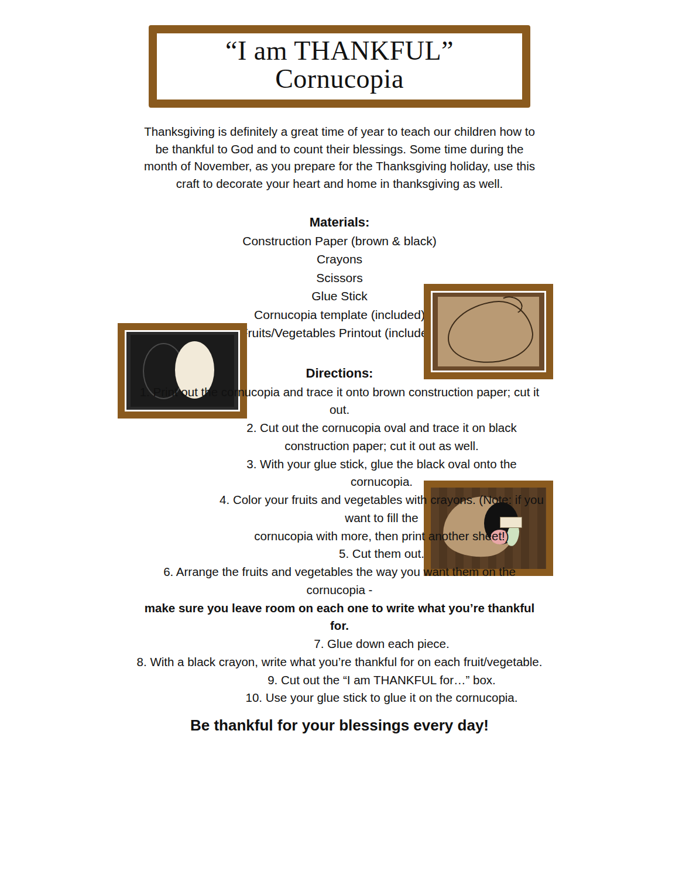“I am THANKFUL” Cornucopia
Thanksgiving is definitely a great time of year to teach our children how to be thankful to God and to count their blessings. Some time during the month of November, as you prepare for the Thanksgiving holiday, use this craft to decorate your heart and home in thanksgiving as well.
Materials:
Construction Paper (brown & black)
Crayons
Scissors
Glue Stick
Cornucopia template (included)
Fruits/Vegetables Printout (included)
Directions:
1. Print out the cornucopia and trace it onto brown construction paper; cut it out.
2. Cut out the cornucopia oval and trace it on black
construction paper; cut it out as well.
3. With your glue stick, glue the black oval onto the
cornucopia.
4. Color your fruits and vegetables with crayons. (Note: if you want to fill the
cornucopia with more, then print another sheet!)
5. Cut them out.
6. Arrange the fruits and vegetables the way you want them on the cornucopia -
make sure you leave room on each one to write what you’re thankful for.
7. Glue down each piece.
8. With a black crayon, write what you’re thankful for on each fruit/vegetable.
9. Cut out the “I am THANKFUL for…” box.
10. Use your glue stick to glue it on the cornucopia.
Be thankful for your blessings every day!